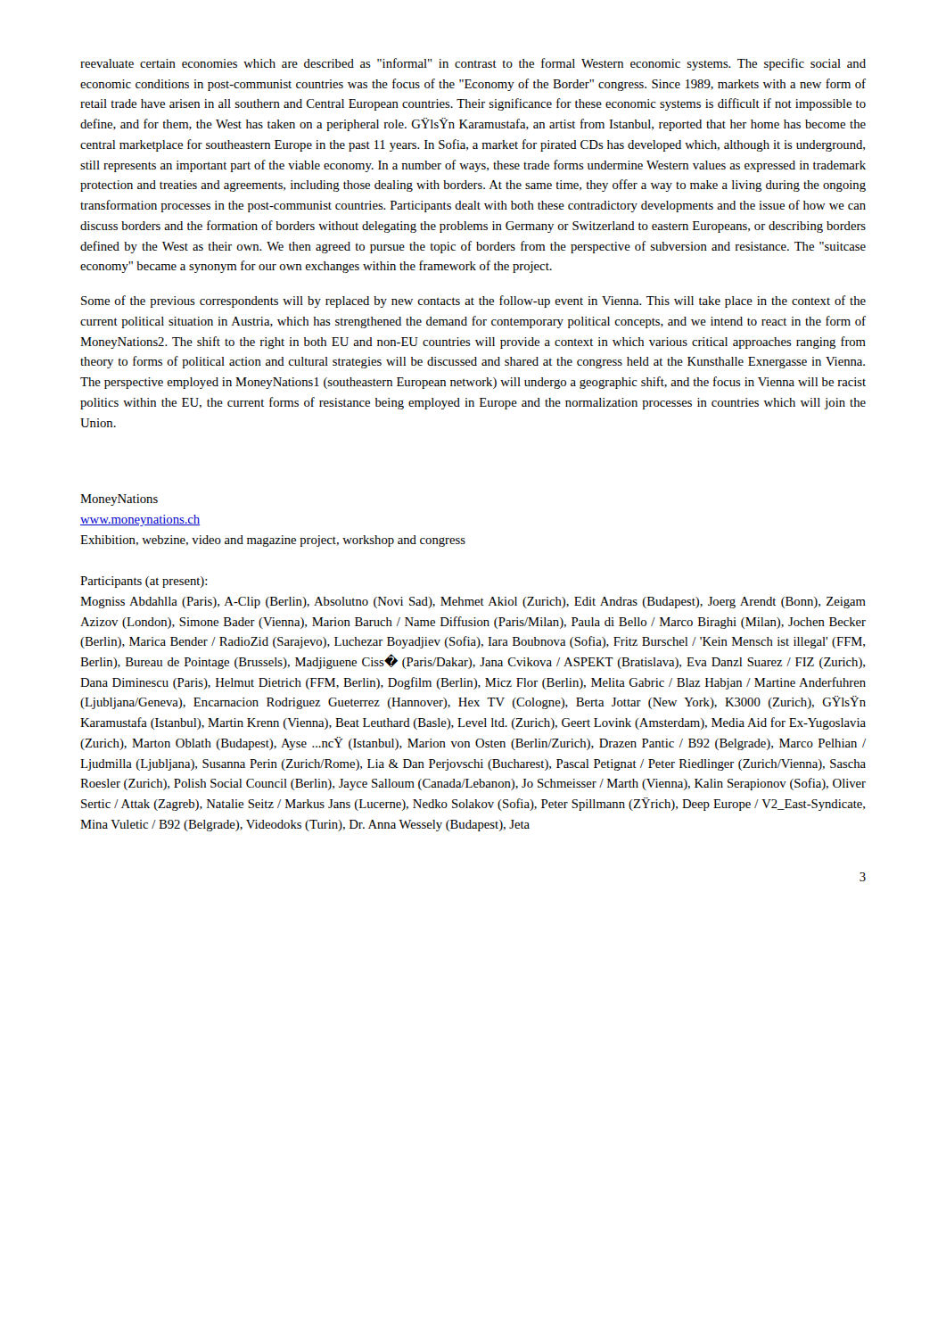reevaluate certain economies which are described as "informal" in contrast to the formal Western economic systems. The specific social and economic conditions in post-communist countries was the focus of the "Economy of the Border" congress. Since 1989, markets with a new form of retail trade have arisen in all southern and Central European countries. Their significance for these economic systems is difficult if not impossible to define, and for them, the West has taken on a peripheral role. GŸlsŸn Karamustafa, an artist from Istanbul, reported that her home has become the central marketplace for southeastern Europe in the past 11 years. In Sofia, a market for pirated CDs has developed which, although it is underground, still represents an important part of the viable economy. In a number of ways, these trade forms undermine Western values as expressed in trademark protection and treaties and agreements, including those dealing with borders. At the same time, they offer a way to make a living during the ongoing transformation processes in the post-communist countries. Participants dealt with both these contradictory developments and the issue of how we can discuss borders and the formation of borders without delegating the problems in Germany or Switzerland to eastern Europeans, or describing borders defined by the West as their own. We then agreed to pursue the topic of borders from the perspective of subversion and resistance. The "suitcase economy" became a synonym for our own exchanges within the framework of the project.
Some of the previous correspondents will by replaced by new contacts at the follow-up event in Vienna. This will take place in the context of the current political situation in Austria, which has strengthened the demand for contemporary political concepts, and we intend to react in the form of MoneyNations2. The shift to the right in both EU and non-EU countries will provide a context in which various critical approaches ranging from theory to forms of political action and cultural strategies will be discussed and shared at the congress held at the Kunsthalle Exnergasse in Vienna. The perspective employed in MoneyNations1 (southeastern European network) will undergo a geographic shift, and the focus in Vienna will be racist politics within the EU, the current forms of resistance being employed in Europe and the normalization processes in countries which will join the Union.
MoneyNations
www.moneynations.ch
Exhibition, webzine, video and magazine project, workshop and congress
Participants (at present):
Mogniss Abdahlla (Paris), A-Clip (Berlin), Absolutno (Novi Sad), Mehmet Akiol (Zurich), Edit Andras (Budapest), Joerg Arendt (Bonn), Zeigam Azizov (London), Simone Bader (Vienna), Marion Baruch / Name Diffusion (Paris/Milan), Paula di Bello / Marco Biraghi (Milan), Jochen Becker (Berlin), Marica Bender / RadioZid (Sarajevo), Luchezar Boyadjiev (Sofia), Iara Boubnova (Sofia), Fritz Burschel / 'Kein Mensch ist illegal' (FFM, Berlin), Bureau de Pointage (Brussels), Madjiguene Ciss� (Paris/Dakar), Jana Cvikova / ASPEKT (Bratislava), Eva Danzl Suarez / FIZ (Zurich), Dana Diminescu (Paris), Helmut Dietrich (FFM, Berlin), Dogfilm (Berlin), Micz Flor (Berlin), Melita Gabric / Blaz Habjan / Martine Anderfuhren (Ljubljana/Geneva), Encarnacion Rodriguez Gueterrez (Hannover), Hex TV (Cologne), Berta Jottar (New York), K3000 (Zurich), GŸlsŸn Karamustafa (Istanbul), Martin Krenn (Vienna), Beat Leuthard (Basle), Level ltd. (Zurich), Geert Lovink (Amsterdam), Media Aid for Ex-Yugoslavia (Zurich), Marton Oblath (Budapest), Ayse ...ncŸ (Istanbul), Marion von Osten (Berlin/Zurich), Drazen Pantic / B92 (Belgrade), Marco Pelhian / Ljudmilla (Ljubljana), Susanna Perin (Zurich/Rome), Lia & Dan Perjovschi (Bucharest), Pascal Petignat / Peter Riedlinger (Zurich/Vienna), Sascha Roesler (Zurich), Polish Social Council (Berlin), Jayce Salloum (Canada/Lebanon), Jo Schmeisser / Marth (Vienna), Kalin Serapionov (Sofia), Oliver Sertic / Attak (Zagreb), Natalie Seitz / Markus Jans (Lucerne), Nedko Solakov (Sofia), Peter Spillmann (ZŸrich), Deep Europe / V2_East-Syndicate, Mina Vuletic / B92 (Belgrade), Videodoks (Turin), Dr. Anna Wessely (Budapest), Jeta
3